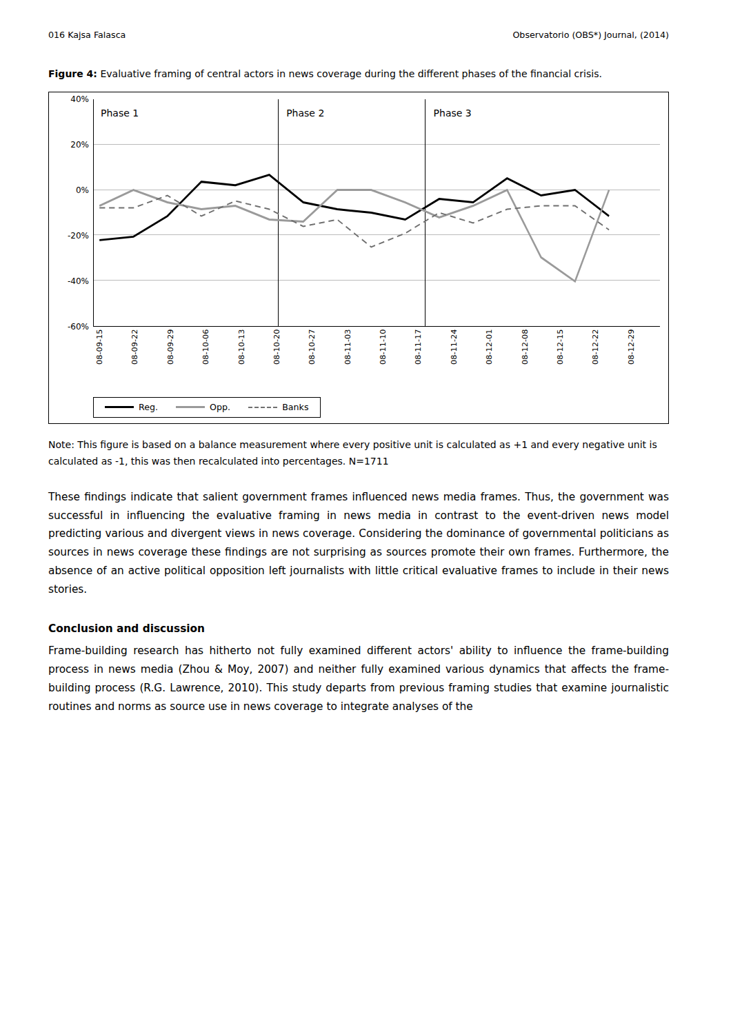016 Kajsa Falasca Observatorio (OBS*) Journal, (2014)
Figure 4: Evaluative framing of central actors in news coverage during the different phases of the financial crisis.
40% 20% 0% -20% -40% -60%
Phase 1 Phase 2 Phase 3
08-09-15 08-09-22 08-09-29 08-10-06 08-10-13 08-10-20 08-10-27 08-11-03 08-11-10 08-11-17 08-11-24 08-12-01 08-12-08 08-12-15 08-12-22 08-12-29
Reg. Opp. Banks
Note: This figure is based on a balance measurement where every positive unit is calculated as +1 and every negative unit is calculated as -1, this was then recalculated into percentages. N=1711
These findings indicate that salient government frames influenced news media frames. Thus, the government was successful in influencing the evaluative framing in news media in contrast to the event-driven news model predicting various and divergent views in news coverage. Considering the dominance of governmental politicians as sources in news coverage these findings are not surprising as sources promote their own frames. Furthermore, the absence of an active political opposition left journalists with little critical evaluative frames to include in their news stories.
Conclusion and discussion
Frame-building research has hitherto not fully examined different actors' ability to influence the frame-building process in news media (Zhou & Moy, 2007) and neither fully examined various dynamics that affects the frame-building process (R.G. Lawrence, 2010). This study departs from previous framing studies that examine journalistic routines and norms as source use in news coverage to integrate analyses of the